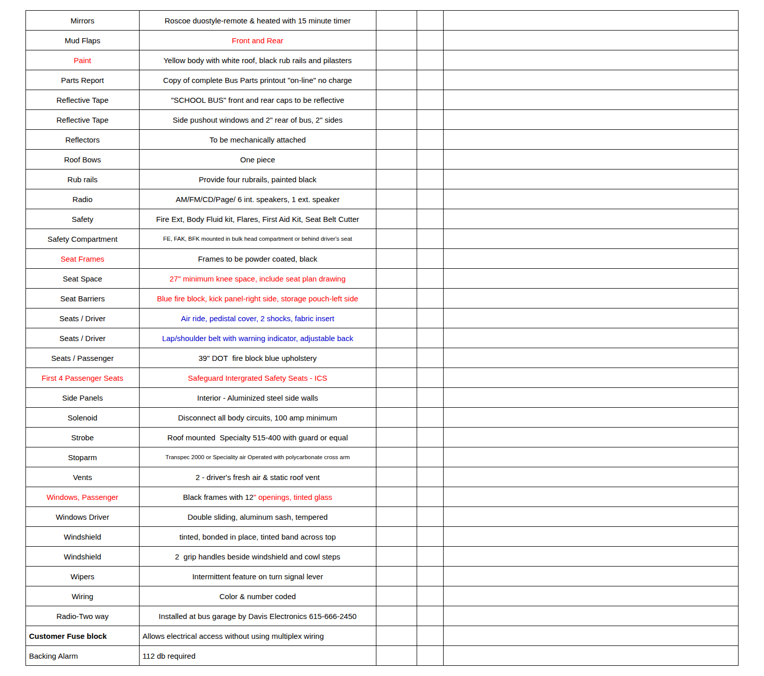| Mirrors | Roscoe duostyle-remote & heated with 15 minute timer | | | |
| Mud Flaps | Front and Rear | | | |
| Paint | Yellow body with white roof, black rub rails and pilasters | | | |
| Parts Report | Copy of complete Bus Parts printout "on-line" no charge | | | |
| Reflective Tape | "SCHOOL BUS" front and rear caps to be reflective | | | |
| Reflective Tape | Side pushout windows and 2" rear of bus, 2" sides | | | |
| Reflectors | To be mechanically attached | | | |
| Roof Bows | One piece | | | |
| Rub rails | Provide four rubrails, painted black | | | |
| Radio | AM/FM/CD/Page/ 6 int. speakers, 1 ext. speaker | | | |
| Safety | Fire Ext, Body Fluid kit, Flares, First Aid Kit, Seat Belt Cutter | | | |
| Safety Compartment | FE, FAK, BFK mounted in bulk head compartment or behind driver's seat | | | |
| Seat Frames | Frames to be powder coated, black | | | |
| Seat Space | 27" minimum knee space, include seat plan drawing | | | |
| Seat Barriers | Blue fire block, kick panel-right side, storage pouch-left side | | | |
| Seats / Driver | Air ride, pedistal cover, 2 shocks, fabric insert | | | |
| Seats / Driver | Lap/shoulder belt with warning indicator, adjustable back | | | |
| Seats / Passenger | 39" DOT fire block blue upholstery | | | |
| First 4 Passenger Seats | Safeguard Intergrated Safety Seats - ICS | | | |
| Side Panels | Interior - Aluminized steel side walls | | | |
| Solenoid | Disconnect all body circuits, 100 amp minimum | | | |
| Strobe | Roof mounted Specialty 515-400 with guard or equal | | | |
| Stoparm | Transpec 2000 or Speciality air Operated with polycarbonate cross arm | | | |
| Vents | 2 - driver's fresh air & static roof vent | | | |
| Windows, Passenger | Black frames with 12 " openings, tinted glass | | | |
| Windows Driver | Double sliding, aluminum sash, tempered | | | |
| Windshield | tinted, bonded in place, tinted band across top | | | |
| Windshield | 2 grip handles beside windshield and cowl steps | | | |
| Wipers | Intermittent feature on turn signal lever | | | |
| Wiring | Color & number coded | | | |
| Radio-Two way | Installed at bus garage by Davis Electronics 615-666-2450 | | | |
| Customer Fuse block | Allows electrical access without using multiplex wiring | | | |
| Backing Alarm | 112 db required | | | |